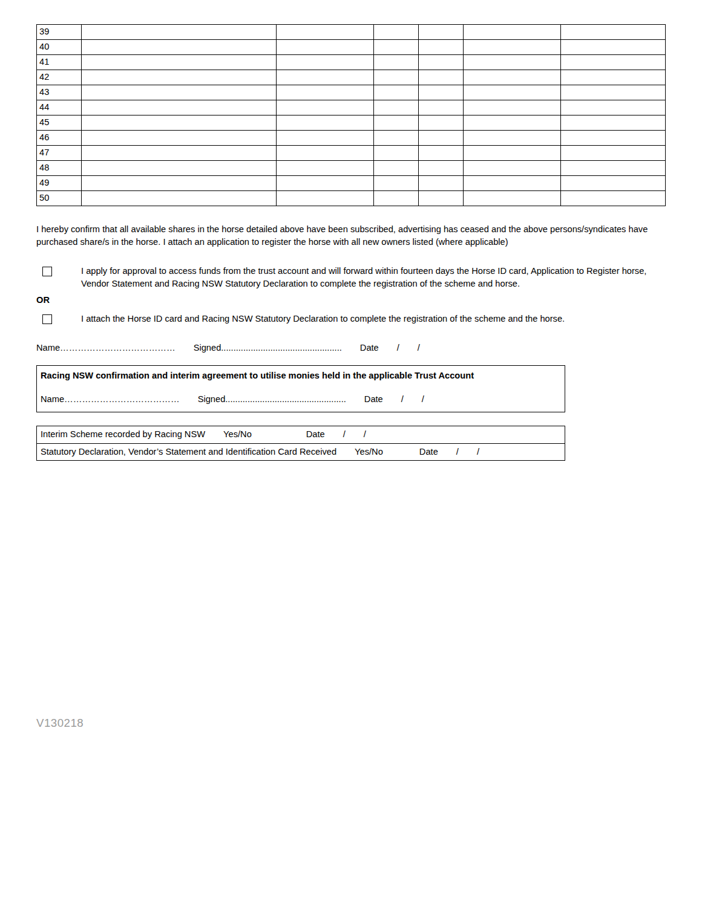| 39 | | | | | | |
| 40 | | | | | | |
| 41 | | | | | | |
| 42 | | | | | | |
| 43 | | | | | | |
| 44 | | | | | | |
| 45 | | | | | | |
| 46 | | | | | | |
| 47 | | | | | | |
| 48 | | | | | | |
| 49 | | | | | | |
| 50 | | | | | | |
I hereby confirm that all available shares in the horse detailed above have been subscribed, advertising has ceased and the above persons/syndicates have purchased share/s in the horse. I attach an application to register the horse with all new owners listed (where applicable)
I apply for approval to access funds from the trust account and will forward within fourteen days the Horse ID card, Application to Register horse, Vendor Statement and Racing NSW Statutory Declaration to complete the registration of the scheme and horse.
OR
I attach the Horse ID card and Racing NSW Statutory Declaration to complete the registration of the scheme and the horse.
Name………………………………… Signed................................................. Date / /
| Racing NSW confirmation and interim agreement to utilise monies held in the applicable Trust Account Name………………………………… Signed................................................. Date / / |
| Interim Scheme recorded by Racing NSW Yes/No Date / / |
| Statutory Declaration, Vendor’s Statement and Identification Card Received Yes/No Date / / |
V130218